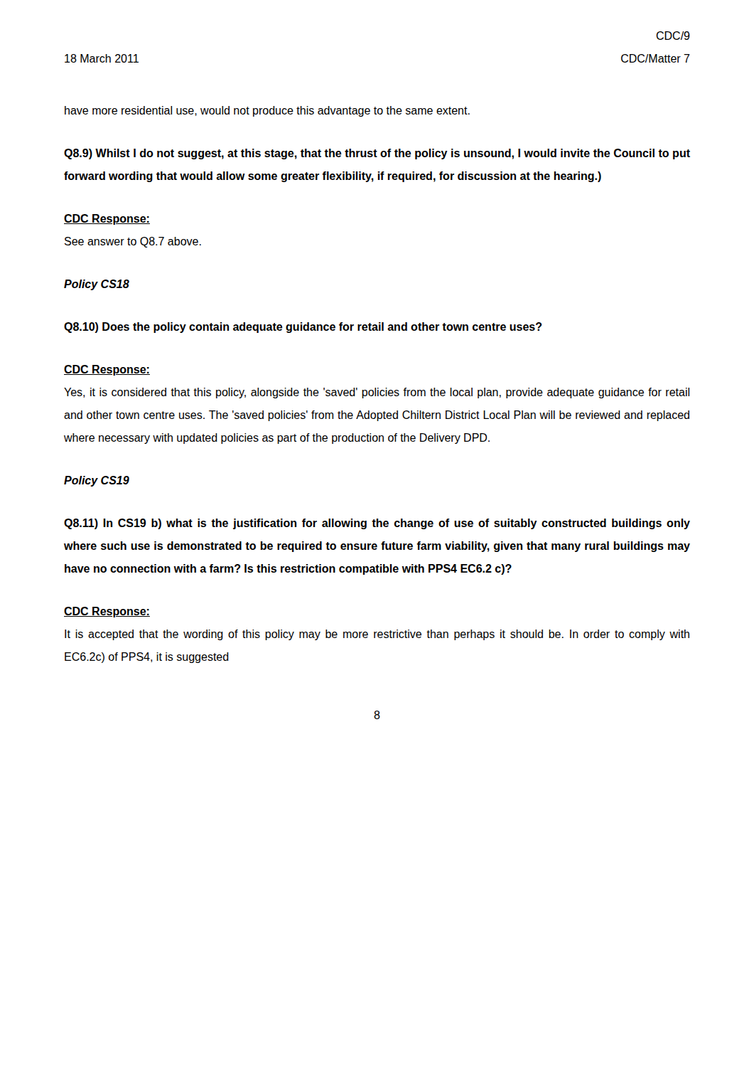CDC/9
18 March 2011
CDC/Matter 7
have more residential use, would not produce this advantage to the same extent.
Q8.9) Whilst I do not suggest, at this stage, that the thrust of the policy is unsound, I would invite the Council to put forward wording that would allow some greater flexibility, if required, for discussion at the hearing.)
CDC Response:
See answer to Q8.7 above.
Policy CS18
Q8.10) Does the policy contain adequate guidance for retail and other town centre uses?
CDC Response:
Yes, it is considered that this policy, alongside the 'saved' policies from the local plan, provide adequate guidance for retail and other town centre uses. The 'saved policies' from the Adopted Chiltern District Local Plan will be reviewed and replaced where necessary with updated policies as part of the production of the Delivery DPD.
Policy CS19
Q8.11) In CS19 b) what is the justification for allowing the change of use of suitably constructed buildings only where such use is demonstrated to be required to ensure future farm viability, given that many rural buildings may have no connection with a farm? Is this restriction compatible with PPS4 EC6.2 c)?
CDC Response:
It is accepted that the wording of this policy may be more restrictive than perhaps it should be. In order to comply with EC6.2c) of PPS4, it is suggested
8